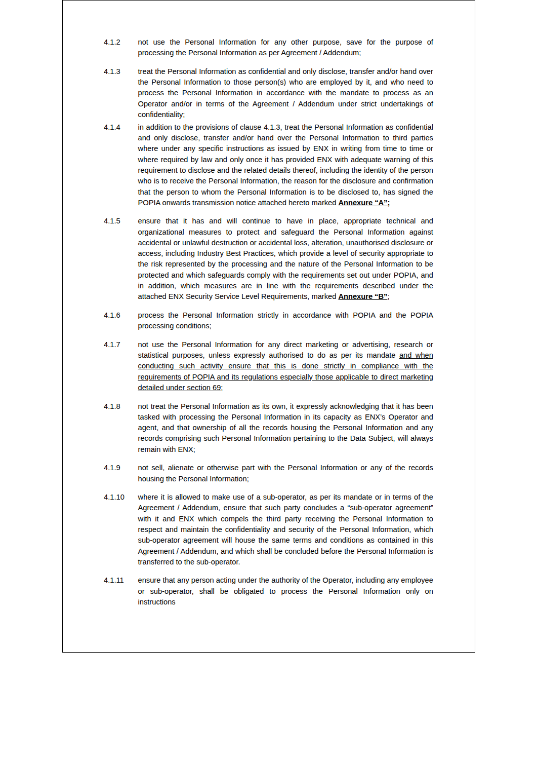4.1.2
not use the Personal Information for any other purpose, save for the purpose of processing the Personal Information as per Agreement / Addendum;
4.1.3
treat the Personal Information as confidential and only disclose, transfer and/or hand over the Personal Information to those person(s) who are employed by it, and who need to process the Personal Information in accordance with the mandate to process as an Operator and/or in terms of the Agreement / Addendum under strict undertakings of confidentiality;
4.1.4
in addition to the provisions of clause 4.1.3, treat the Personal Information as confidential and only disclose, transfer and/or hand over the Personal Information to third parties where under any specific instructions as issued by ENX in writing from time to time or where required by law and only once it has provided ENX with adequate warning of this requirement to disclose and the related details thereof, including the identity of the person who is to receive the Personal Information, the reason for the disclosure and confirmation that the person to whom the Personal Information is to be disclosed to, has signed the POPIA onwards transmission notice attached hereto marked Annexure “A”;
4.1.5
ensure that it has and will continue to have in place, appropriate technical and organizational measures to protect and safeguard the Personal Information against accidental or unlawful destruction or accidental loss, alteration, unauthorised disclosure or access, including Industry Best Practices, which provide a level of security appropriate to the risk represented by the processing and the nature of the Personal Information to be protected and which safeguards comply with the requirements set out under POPIA, and in addition, which measures are in line with the requirements described under the attached ENX Security Service Level Requirements, marked Annexure “B”;
4.1.6
process the Personal Information strictly in accordance with POPIA and the POPIA processing conditions;
4.1.7
not use the Personal Information for any direct marketing or advertising, research or statistical purposes, unless expressly authorised to do as per its mandate and when conducting such activity ensure that this is done strictly in compliance with the requirements of POPIA and its regulations especially those applicable to direct marketing detailed under section 69;
4.1.8
not treat the Personal Information as its own, it expressly acknowledging that it has been tasked with processing the Personal Information in its capacity as ENX’s Operator and agent, and that ownership of all the records housing the Personal Information and any records comprising such Personal Information pertaining to the Data Subject, will always remain with ENX;
4.1.9
not sell, alienate or otherwise part with the Personal Information or any of the records housing the Personal Information;
4.1.10
where it is allowed to make use of a sub-operator, as per its mandate or in terms of the Agreement / Addendum, ensure that such party concludes a “sub-operator agreement” with it and ENX which compels the third party receiving the Personal Information to respect and maintain the confidentiality and security of the Personal Information, which sub-operator agreement will house the same terms and conditions as contained in this Agreement / Addendum, and which shall be concluded before the Personal Information is transferred to the sub-operator.
4.1.11
ensure that any person acting under the authority of the Operator, including any employee or sub-operator, shall be obligated to process the Personal Information only on instructions